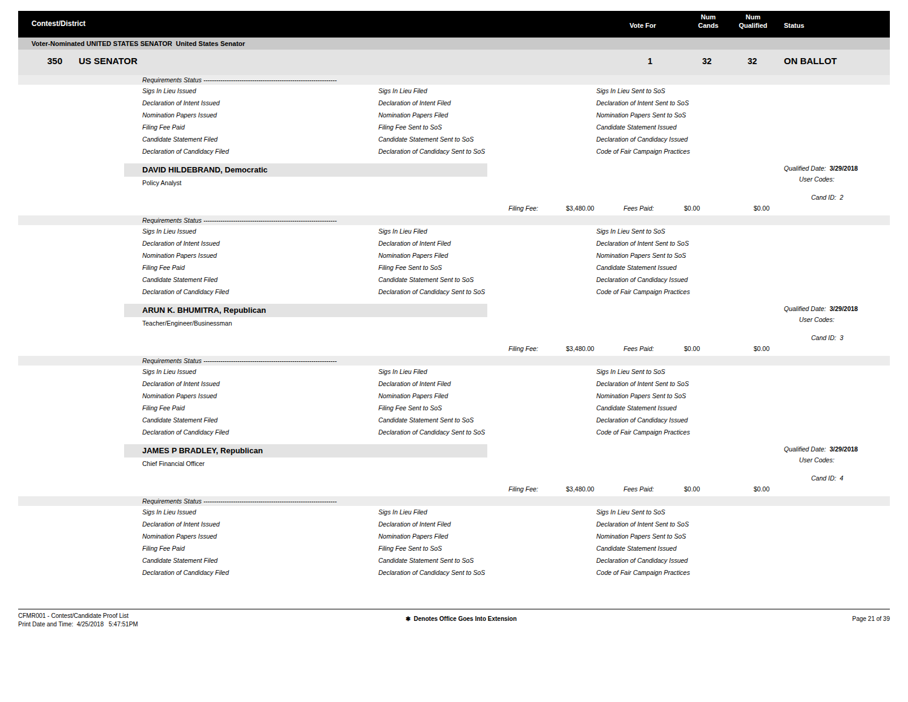Contest/District Vote For Num
Cands Num
Qualified Status
Voter-Nominated UNITED STATES SENATOR United States Senator
350 US SENATOR 1 32 32 ON BALLOT
Requirements Status ---------------------------------------------------------------
Sigs In Lieu Issued
Declaration of Intent Issued
Nomination Papers Issued
Filing Fee Paid
Candidate Statement Filed
Declaration of Candidacy Filed
Sigs In Lieu Filed
Declaration of Intent Filed
Nomination Papers Filed
Filing Fee Sent to SoS
Candidate Statement Sent to SoS
Declaration of Candidacy Sent to SoS
Sigs In Lieu Sent to SoS
Declaration of Intent Sent to SoS
Nomination Papers Sent to SoS
Candidate Statement Issued
Declaration of Candidacy Issued
Code of Fair Campaign Practices
DAVID HILDEBRAND, Democratic
Policy Analyst
Qualified Date:3/29/2018
User Codes:
Cand ID: 2
Filing Fee: $3,480.00 Fees Paid: $0.00 $0.00
Requirements Status ---------------------------------------------------------------
Sigs In Lieu Issued
Declaration of Intent Issued
Nomination Papers Issued
Filing Fee Paid
Candidate Statement Filed
Declaration of Candidacy Filed
Sigs In Lieu Filed
Declaration of Intent Filed
Nomination Papers Filed
Filing Fee Sent to SoS
Candidate Statement Sent to SoS
Declaration of Candidacy Sent to SoS
Sigs In Lieu Sent to SoS
Declaration of Intent Sent to SoS
Nomination Papers Sent to SoS
Candidate Statement Issued
Declaration of Candidacy Issued
Code of Fair Campaign Practices
ARUN K. BHUMITRA, Republican
Teacher/Engineer/Businessman
Qualified Date:3/29/2018
User Codes:
Cand ID: 3
Filing Fee: $3,480.00 Fees Paid: $0.00 $0.00
Requirements Status ---------------------------------------------------------------
Sigs In Lieu Issued
Declaration of Intent Issued
Nomination Papers Issued
Filing Fee Paid
Candidate Statement Filed
Declaration of Candidacy Filed
Sigs In Lieu Filed
Declaration of Intent Filed
Nomination Papers Filed
Filing Fee Sent to SoS
Candidate Statement Sent to SoS
Declaration of Candidacy Sent to SoS
Sigs In Lieu Sent to SoS
Declaration of Intent Sent to SoS
Nomination Papers Sent to SoS
Candidate Statement Issued
Declaration of Candidacy Issued
Code of Fair Campaign Practices
JAMES P BRADLEY, Republican
Chief Financial Officer
Qualified Date:3/29/2018
User Codes:
Cand ID: 4
Filing Fee: $3,480.00 Fees Paid: $0.00 $0.00
Requirements Status ---------------------------------------------------------------
Sigs In Lieu Issued
Declaration of Intent Issued
Nomination Papers Issued
Filing Fee Paid
Candidate Statement Filed
Declaration of Candidacy Filed
Sigs In Lieu Filed
Declaration of Intent Filed
Nomination Papers Filed
Filing Fee Sent to SoS
Candidate Statement Sent to SoS
Declaration of Candidacy Sent to SoS
Sigs In Lieu Sent to SoS
Declaration of Intent Sent to SoS
Nomination Papers Sent to SoS
Candidate Statement Issued
Declaration of Candidacy Issued
Code of Fair Campaign Practices
CFMR001 - Contest/Candidate Proof List
Print Date and Time: 4/25/2018 5:47:51PM
✱ Denotes Office Goes Into Extension
Page 21 of 39